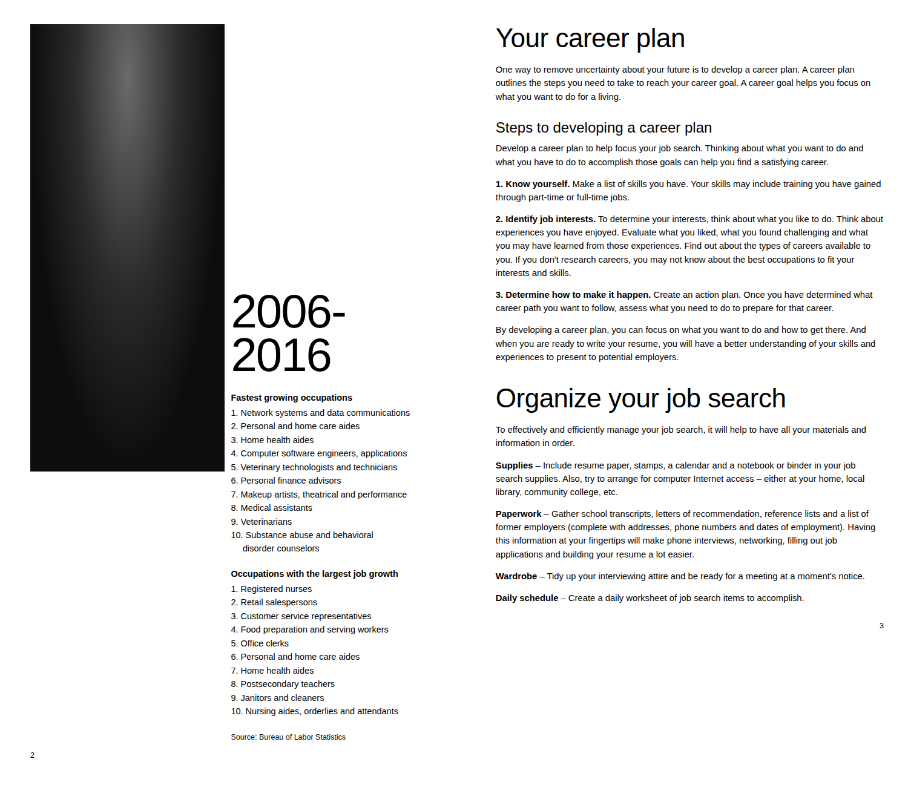2006-
2016
Fastest growing occupations
1. Network systems and data communications
2. Personal and home care aides
3. Home health aides
4. Computer software engineers, applications
5. Veterinary technologists and technicians
6. Personal finance advisors
7. Makeup artists, theatrical and performance
8. Medical assistants
9. Veterinarians
10. Substance abuse and behavioraldisorder counselors
Occupations with the largest job growth
1. Registered nurses
2. Retail salespersons
3. Customer service representatives
4. Food preparation and serving workers
5. Office clerks
6. Personal and home care aides
7. Home health aides
8. Postsecondary teachers
9. Janitors and cleaners
10. Nursing aides, orderlies and attendants
Source: Bureau of Labor Statistics
2
Your career plan
One way to remove uncertainty about your future is to develop a career plan. A career plan outlines the steps you need to take to reach your career goal. A career goal helps you focus on what you want to do for a living.
Steps to developing a career plan
Develop a career plan to help focus your job search. Thinking about what you want to do and what you have to do to accomplish those goals can help you find a satisfying career.
1. Know yourself. Make a list of skills you have. Your skills may include training you have gained through part-time or full-time jobs.
2. Identify job interests. To determine your interests, think about what you like to do. Think about experiences you have enjoyed. Evaluate what you liked, what you found challenging and what you may have learned from those experiences. Find out about the types of careers available to you. If you don't research careers, you may not know about the best occupations to fit your interests and skills.
3. Determine how to make it happen. Create an action plan. Once you have determined what career path you want to follow, assess what you need to do to prepare for that career.
By developing a career plan, you can focus on what you want to do and how to get there. And when you are ready to write your resume, you will have a better understanding of your skills and experiences to present to potential employers.
Organize your job search
To effectively and efficiently manage your job search, it will help to have all your materials and information in order.
Supplies – Include resume paper, stamps, a calendar and a notebook or binder in your job search supplies. Also, try to arrange for computer Internet access – either at your home, local library, community college, etc.
Paperwork – Gather school transcripts, letters of recommendation, reference lists and a list of former employers (complete with addresses, phone numbers and dates of employment). Having this information at your fingertips will make phone interviews, networking, filling out job applications and building your resume a lot easier.
Wardrobe – Tidy up your interviewing attire and be ready for a meeting at a moment's notice.
Daily schedule – Create a daily worksheet of job search items to accomplish.
3